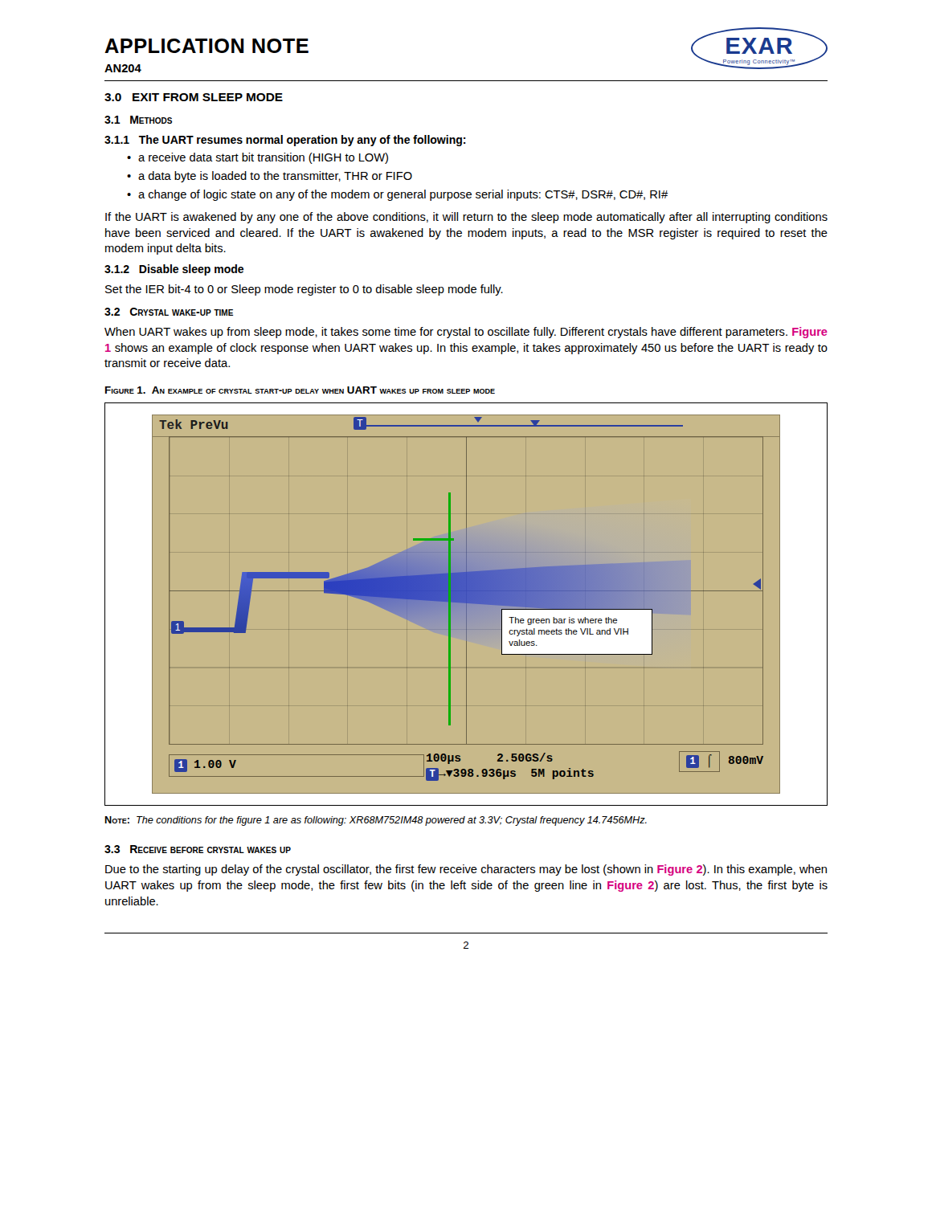EXAR
Powering Connectivity™
APPLICATION NOTE
AN204
3.0 EXIT FROM SLEEP MODE
3.1 Methods
3.1.1 The UART resumes normal operation by any of the following:
a receive data start bit transition (HIGH to LOW)
a data byte is loaded to the transmitter, THR or FIFO
a change of logic state on any of the modem or general purpose serial inputs: CTS#, DSR#, CD#, RI#
If the UART is awakened by any one of the above conditions, it will return to the sleep mode automatically after all interrupting conditions have been serviced and cleared. If the UART is awakened by the modem inputs, a read to the MSR register is required to reset the modem input delta bits.
3.1.2 Disable sleep mode
Set the IER bit-4 to 0 or Sleep mode register to 0 to disable sleep mode fully.
3.2 Crystal wake-up time
When UART wakes up from sleep mode, it takes some time for crystal to oscillate fully. Different crystals have different parameters. Figure 1 shows an example of clock response when UART wakes up. In this example, it takes approximately 450 us before the UART is ready to transmit or receive data.
Figure 1. An example of crystal start-up delay when UART wakes up from sleep mode
Tek PreVu
T
1
The green bar is where the crystal meets the VIL and VIH values.
1 1.00 V
100µs 2.50GS/s
T→▼398.936µs 5M points
1 ⌠
800mV
Note: The conditions for the figure 1 are as following: XR68M752IM48 powered at 3.3V; Crystal frequency 14.7456MHz.
3.3 Receive before crystal wakes up
Due to the starting up delay of the crystal oscillator, the first few receive characters may be lost (shown in Figure 2). In this example, when UART wakes up from the sleep mode, the first few bits (in the left side of the green line in Figure 2) are lost. Thus, the first byte is unreliable.
2